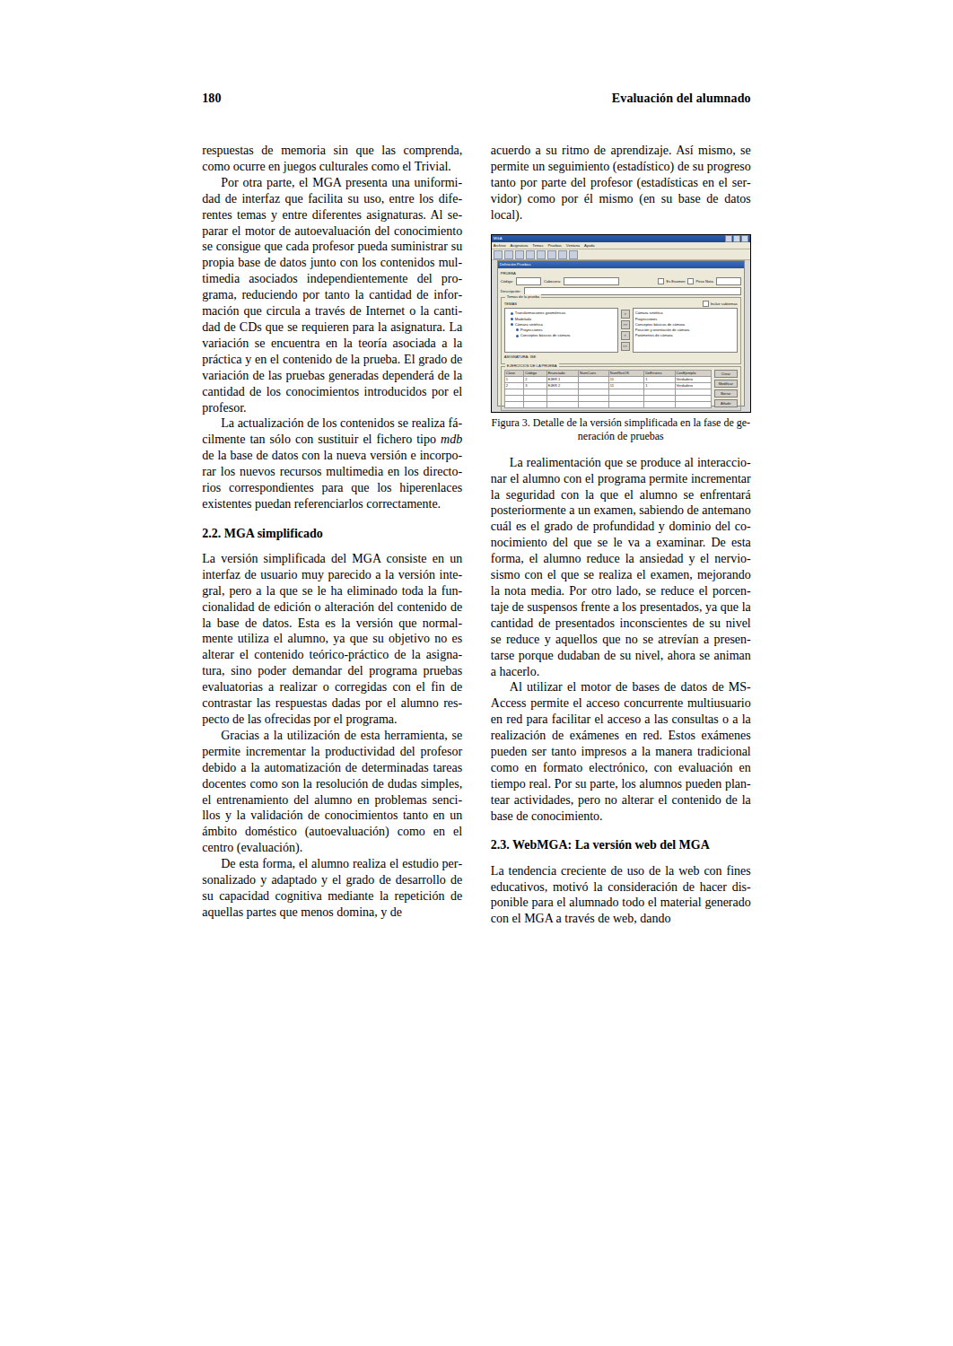180 Evaluación del alumnado
respuestas de memoria sin que las comprenda, como ocurre en juegos culturales como el Trivial.
Por otra parte, el MGA presenta una uniformidad de interfaz que facilita su uso, entre los diferentes temas y entre diferentes asignaturas. Al separar el motor de autoevaluación del conocimiento se consigue que cada profesor pueda suministrar su propia base de datos junto con los contenidos multimedia asociados independientemente del programa, reduciendo por tanto la cantidad de información que circula a través de Internet o la cantidad de CDs que se requieren para la asignatura. La variación se encuentra en la teoría asociada a la práctica y en el contenido de la prueba. El grado de variación de las pruebas generadas dependerá de la cantidad de los conocimientos introducidos por el profesor.
La actualización de los contenidos se realiza fácilmente tan sólo con sustituir el fichero tipo mdb de la base de datos con la nueva versión e incorporar los nuevos recursos multimedia en los directorios correspondientes para que los hiperenlaces existentes puedan referenciarlos correctamente.
2.2. MGA simplificado
La versión simplificada del MGA consiste en un interfaz de usuario muy parecido a la versión integral, pero a la que se le ha eliminado toda la funcionalidad de edición o alteración del contenido de la base de datos. Esta es la versión que normalmente utiliza el alumno, ya que su objetivo no es alterar el contenido teórico-práctico de la asignatura, sino poder demandar del programa pruebas evaluatorias a realizar o corregidas con el fin de contrastar las respuestas dadas por el alumno respecto de las ofrecidas por el programa.
Gracias a la utilización de esta herramienta, se permite incrementar la productividad del profesor debido a la automatización de determinadas tareas docentes como son la resolución de dudas simples, el entrenamiento del alumno en problemas sencillos y la validación de conocimientos tanto en un ámbito doméstico (autoevaluación) como en el centro (evaluación).
De esta forma, el alumno realiza el estudio personalizado y adaptado y el grado de desarrollo de su capacidad cognitiva mediante la repetición de aquellas partes que menos domina, y de
acuerdo a su ritmo de aprendizaje. Así mismo, se permite un seguimiento (estadístico) de su progreso tanto por parte del profesor (estadísticas en el servidor) como por él mismo (en su base de datos local).
MGA
Archivo Asignatura Temas Pruebas Ventana Ayuda
Definición Pruebas
PRUEBA
Código:
Cabecera:
Es Examen Peso Nota
Descripción:
Temas de la prueba
TEMAS Incluir subtemas
Transformaciones geométricas
Modelado
Cámara sintética
Proyecciones
Conceptos básicos de cámara
>>><<<
Cámara sintética
Proyecciones
Conceptos básicos de cámara
Posición y orientación de cámara
Parámetros de cámara
ASIGNATURA: ISE
EJERCICIOS DE LA PRUEBA
| Clase | Código | Enunciado | NumCues | NumResOK | DeErrores | ConEjemplo |
| --- | --- | --- | --- | --- | --- | --- |
| 1 | 2 | EJER 1 | | 11 | 1 | Verdadero |
| 2 | 3 | EJER 2 | | 11 | 1 | Verdadero |
Crear
Modificar
Borrar
Añadir
Buscar
Crear
|<
<<
>>
>|
Grabar
Borrar
Salir
Generar
Visualizar
Figura 3. Detalle de la versión simplificada en la fase de generación de pruebas
La realimentación que se produce al interaccionar el alumno con el programa permite incrementar la seguridad con la que el alumno se enfrentará posteriormente a un examen, sabiendo de antemano cuál es el grado de profundidad y dominio del conocimiento del que se le va a examinar. De esta forma, el alumno reduce la ansiedad y el nerviosismo con el que se realiza el examen, mejorando la nota media. Por otro lado, se reduce el porcentaje de suspensos frente a los presentados, ya que la cantidad de presentados inconscientes de su nivel se reduce y aquellos que no se atrevían a presentarse porque dudaban de su nivel, ahora se animan a hacerlo.
Al utilizar el motor de bases de datos de MS-Access permite el acceso concurrente multiusuario en red para facilitar el acceso a las consultas o a la realización de exámenes en red. Estos exámenes pueden ser tanto impresos a la manera tradicional como en formato electrónico, con evaluación en tiempo real. Por su parte, los alumnos pueden plantear actividades, pero no alterar el contenido de la base de conocimiento.
2.3. WebMGA: La versión web del MGA
La tendencia creciente de uso de la web con fines educativos, motivó la consideración de hacer disponible para el alumnado todo el material generado con el MGA a través de web, dando